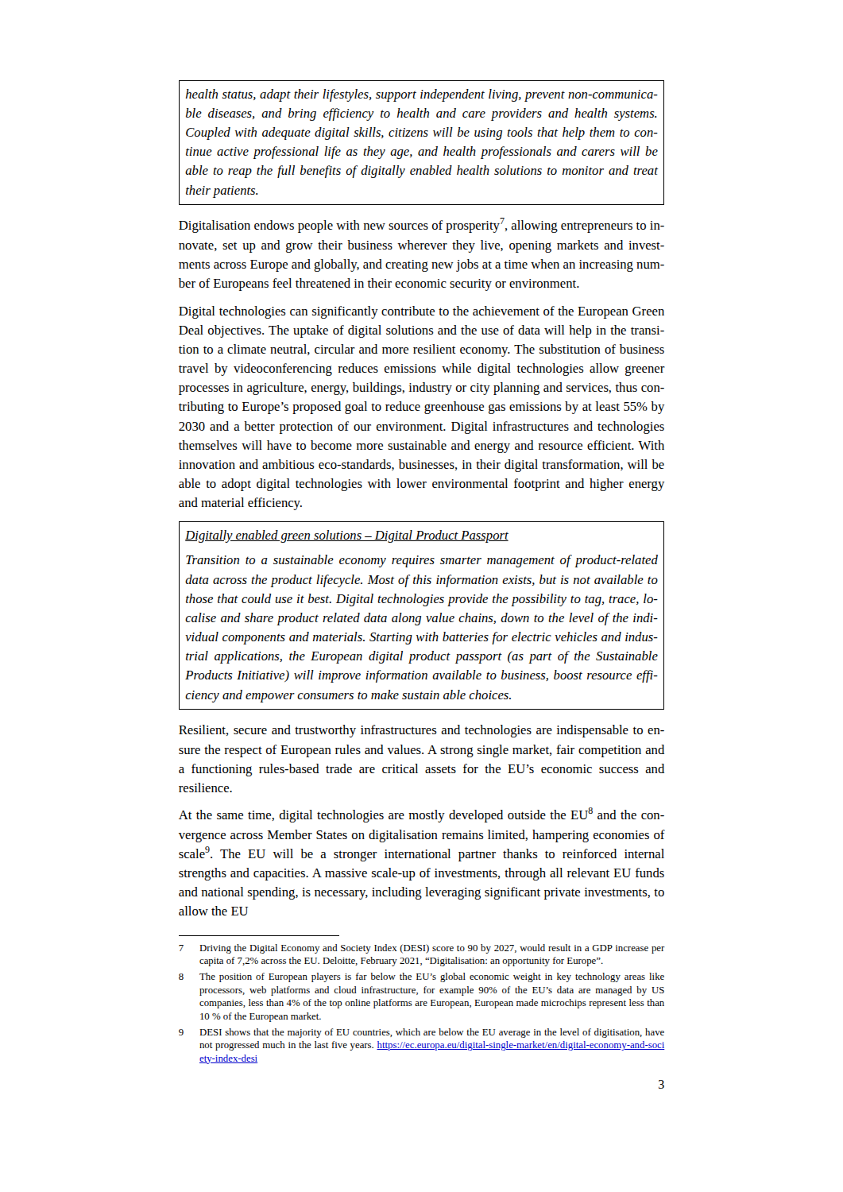health status, adapt their lifestyles, support independent living, prevent non-communicable diseases, and bring efficiency to health and care providers and health systems. Coupled with adequate digital skills, citizens will be using tools that help them to continue active professional life as they age, and health professionals and carers will be able to reap the full benefits of digitally enabled health solutions to monitor and treat their patients.
Digitalisation endows people with new sources of prosperity7, allowing entrepreneurs to innovate, set up and grow their business wherever they live, opening markets and investments across Europe and globally, and creating new jobs at a time when an increasing number of Europeans feel threatened in their economic security or environment.
Digital technologies can significantly contribute to the achievement of the European Green Deal objectives. The uptake of digital solutions and the use of data will help in the transition to a climate neutral, circular and more resilient economy. The substitution of business travel by videoconferencing reduces emissions while digital technologies allow greener processes in agriculture, energy, buildings, industry or city planning and services, thus contributing to Europe’s proposed goal to reduce greenhouse gas emissions by at least 55% by 2030 and a better protection of our environment. Digital infrastructures and technologies themselves will have to become more sustainable and energy and resource efficient. With innovation and ambitious eco-standards, businesses, in their digital transformation, will be able to adopt digital technologies with lower environmental footprint and higher energy and material efficiency.
Digitally enabled green solutions – Digital Product Passport
Transition to a sustainable economy requires smarter management of product-related data across the product lifecycle. Most of this information exists, but is not available to those that could use it best. Digital technologies provide the possibility to tag, trace, localise and share product related data along value chains, down to the level of the individual components and materials. Starting with batteries for electric vehicles and industrial applications, the European digital product passport (as part of the Sustainable Products Initiative) will improve information available to business, boost resource efficiency and empower consumers to make sustain able choices.
Resilient, secure and trustworthy infrastructures and technologies are indispensable to ensure the respect of European rules and values. A strong single market, fair competition and a functioning rules-based trade are critical assets for the EU’s economic success and resilience.
At the same time, digital technologies are mostly developed outside the EU8 and the convergence across Member States on digitalisation remains limited, hampering economies of scale9. The EU will be a stronger international partner thanks to reinforced internal strengths and capacities. A massive scale-up of investments, through all relevant EU funds and national spending, is necessary, including leveraging significant private investments, to allow the EU
7
Driving the Digital Economy and Society Index (DESI) score to 90 by 2027, would result in a GDP increase per capita of 7,2% across the EU. Deloitte, February 2021, “Digitalisation: an opportunity for Europe”.
8
The position of European players is far below the EU’s global economic weight in key technology areas like processors, web platforms and cloud infrastructure, for example 90% of the EU’s data are managed by US companies, less than 4% of the top online platforms are European, European made microchips represent less than 10 % of the European market.
9
DESI shows that the majority of EU countries, which are below the EU average in the level of digitisation, have not progressed much in the last five years. https://ec.europa.eu/digital-single-market/en/digital-economy-and-society-index-desi
3